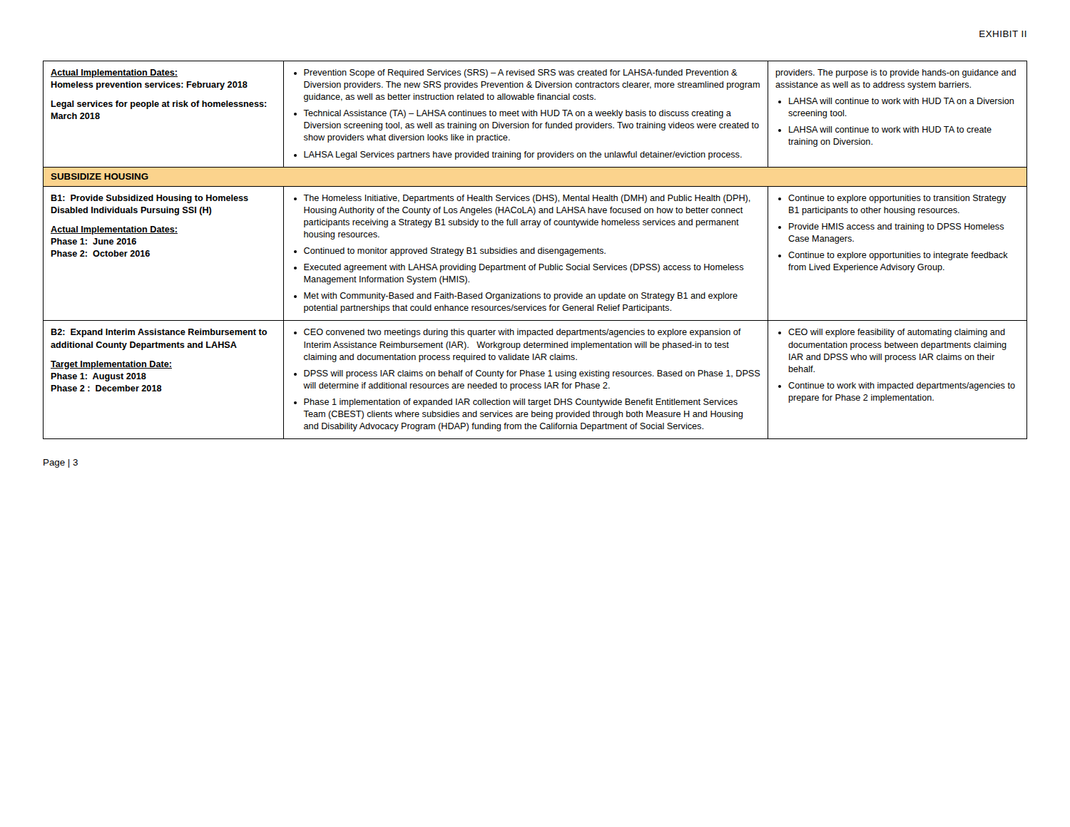EXHIBIT II
| Actual Implementation Dates: Homeless prevention services: February 2018 Legal services for people at risk of homelessness: March 2018 | Prevention Scope of Required Services (SRS) – A revised SRS was created for LAHSA-funded Prevention & Diversion providers. The new SRS provides Prevention & Diversion contractors clearer, more streamlined program guidance, as well as better instruction related to allowable financial costs. Technical Assistance (TA) – LAHSA continues to meet with HUD TA on a weekly basis to discuss creating a Diversion screening tool, as well as training on Diversion for funded providers. Two training videos were created to show providers what diversion looks like in practice. LAHSA Legal Services partners have provided training for providers on the unlawful detainer/eviction process. | providers. The purpose is to provide hands-on guidance and assistance as well as to address system barriers. LAHSA will continue to work with HUD TA on a Diversion screening tool. LAHSA will continue to work with HUD TA to create training on Diversion. |
| SUBSIDIZE HOUSING |
| B1: Provide Subsidized Housing to Homeless Disabled Individuals Pursuing SSI (H) Actual Implementation Dates: Phase 1: June 2016 Phase 2: October 2016 | The Homeless Initiative, Departments of Health Services (DHS), Mental Health (DMH) and Public Health (DPH), Housing Authority of the County of Los Angeles (HACoLA) and LAHSA have focused on how to better connect participants receiving a Strategy B1 subsidy to the full array of countywide homeless services and permanent housing resources. Continued to monitor approved Strategy B1 subsidies and disengagements. Executed agreement with LAHSA providing Department of Public Social Services (DPSS) access to Homeless Management Information System (HMIS). Met with Community-Based and Faith-Based Organizations to provide an update on Strategy B1 and explore potential partnerships that could enhance resources/services for General Relief Participants. | Continue to explore opportunities to transition Strategy B1 participants to other housing resources. Provide HMIS access and training to DPSS Homeless Case Managers. Continue to explore opportunities to integrate feedback from Lived Experience Advisory Group. |
| B2: Expand Interim Assistance Reimbursement to additional County Departments and LAHSA Target Implementation Date: Phase 1: August 2018 Phase 2 : December 2018 | CEO convened two meetings during this quarter with impacted departments/agencies to explore expansion of Interim Assistance Reimbursement (IAR). Workgroup determined implementation will be phased-in to test claiming and documentation process required to validate IAR claims. DPSS will process IAR claims on behalf of County for Phase 1 using existing resources. Based on Phase 1, DPSS will determine if additional resources are needed to process IAR for Phase 2. Phase 1 implementation of expanded IAR collection will target DHS Countywide Benefit Entitlement Services Team (CBEST) clients where subsidies and services are being provided through both Measure H and Housing and Disability Advocacy Program (HDAP) funding from the California Department of Social Services. | CEO will explore feasibility of automating claiming and documentation process between departments claiming IAR and DPSS who will process IAR claims on their behalf. Continue to work with impacted departments/agencies to prepare for Phase 2 implementation. |
Page | 3